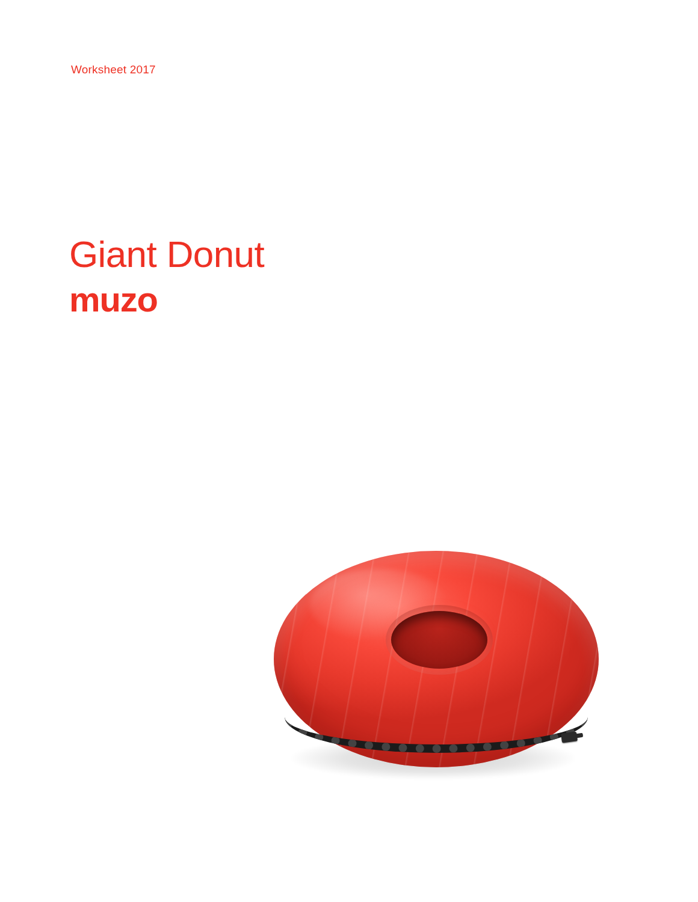Worksheet 2017
Giant Donut
muzo